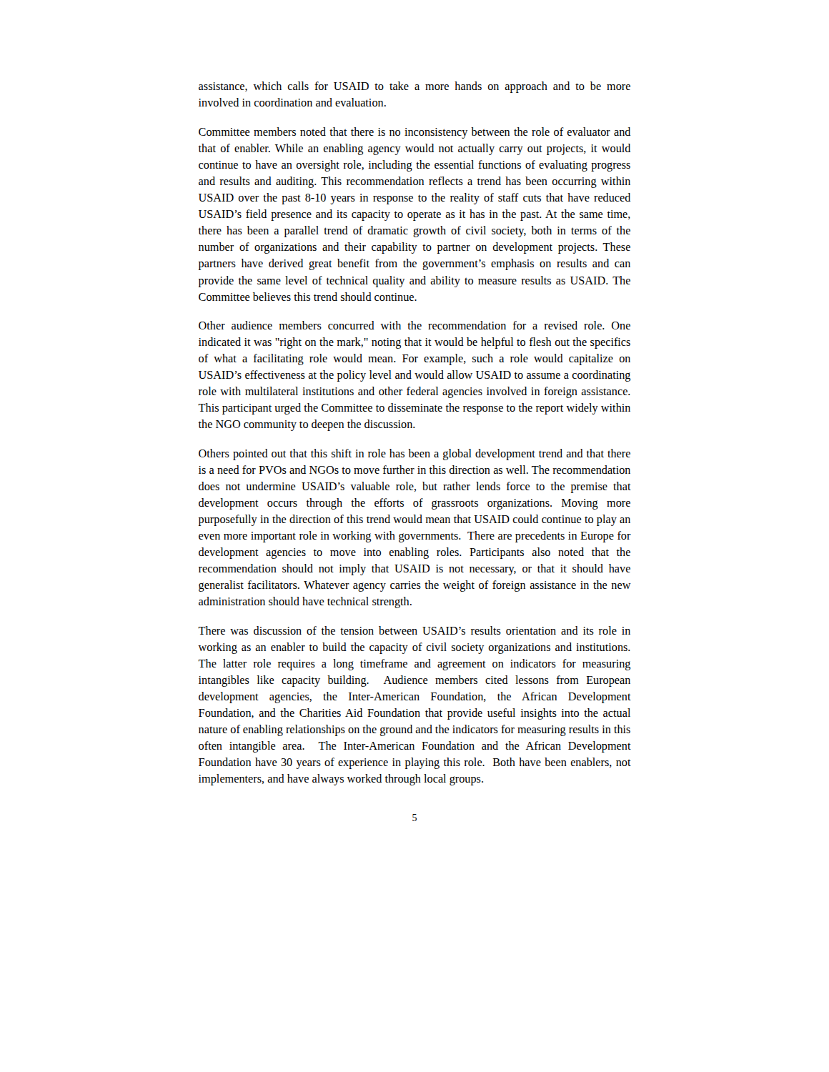assistance, which calls for USAID to take a more hands on approach and to be more involved in coordination and evaluation.
Committee members noted that there is no inconsistency between the role of evaluator and that of enabler. While an enabling agency would not actually carry out projects, it would continue to have an oversight role, including the essential functions of evaluating progress and results and auditing. This recommendation reflects a trend has been occurring within USAID over the past 8-10 years in response to the reality of staff cuts that have reduced USAID’s field presence and its capacity to operate as it has in the past. At the same time, there has been a parallel trend of dramatic growth of civil society, both in terms of the number of organizations and their capability to partner on development projects. These partners have derived great benefit from the government’s emphasis on results and can provide the same level of technical quality and ability to measure results as USAID. The Committee believes this trend should continue.
Other audience members concurred with the recommendation for a revised role. One indicated it was "right on the mark," noting that it would be helpful to flesh out the specifics of what a facilitating role would mean. For example, such a role would capitalize on USAID’s effectiveness at the policy level and would allow USAID to assume a coordinating role with multilateral institutions and other federal agencies involved in foreign assistance. This participant urged the Committee to disseminate the response to the report widely within the NGO community to deepen the discussion.
Others pointed out that this shift in role has been a global development trend and that there is a need for PVOs and NGOs to move further in this direction as well. The recommendation does not undermine USAID’s valuable role, but rather lends force to the premise that development occurs through the efforts of grassroots organizations. Moving more purposefully in the direction of this trend would mean that USAID could continue to play an even more important role in working with governments. There are precedents in Europe for development agencies to move into enabling roles. Participants also noted that the recommendation should not imply that USAID is not necessary, or that it should have generalist facilitators. Whatever agency carries the weight of foreign assistance in the new administration should have technical strength.
There was discussion of the tension between USAID’s results orientation and its role in working as an enabler to build the capacity of civil society organizations and institutions. The latter role requires a long timeframe and agreement on indicators for measuring intangibles like capacity building. Audience members cited lessons from European development agencies, the Inter-American Foundation, the African Development Foundation, and the Charities Aid Foundation that provide useful insights into the actual nature of enabling relationships on the ground and the indicators for measuring results in this often intangible area. The Inter-American Foundation and the African Development Foundation have 30 years of experience in playing this role. Both have been enablers, not implementers, and have always worked through local groups.
5